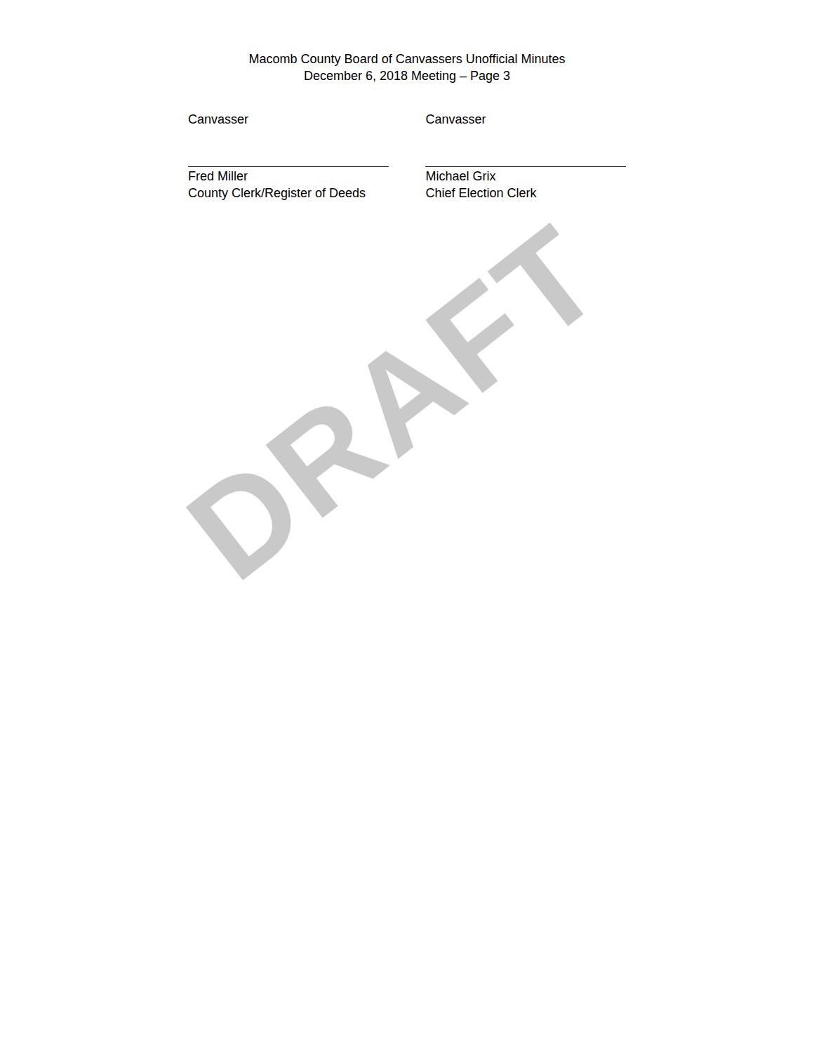DRAFT
Macomb County Board of Canvassers Unofficial Minutes
December 6, 2018 Meeting – Page 3
Canvasser
Fred Miller
County Clerk/Register of Deeds
Canvasser
Michael Grix
Chief Election Clerk